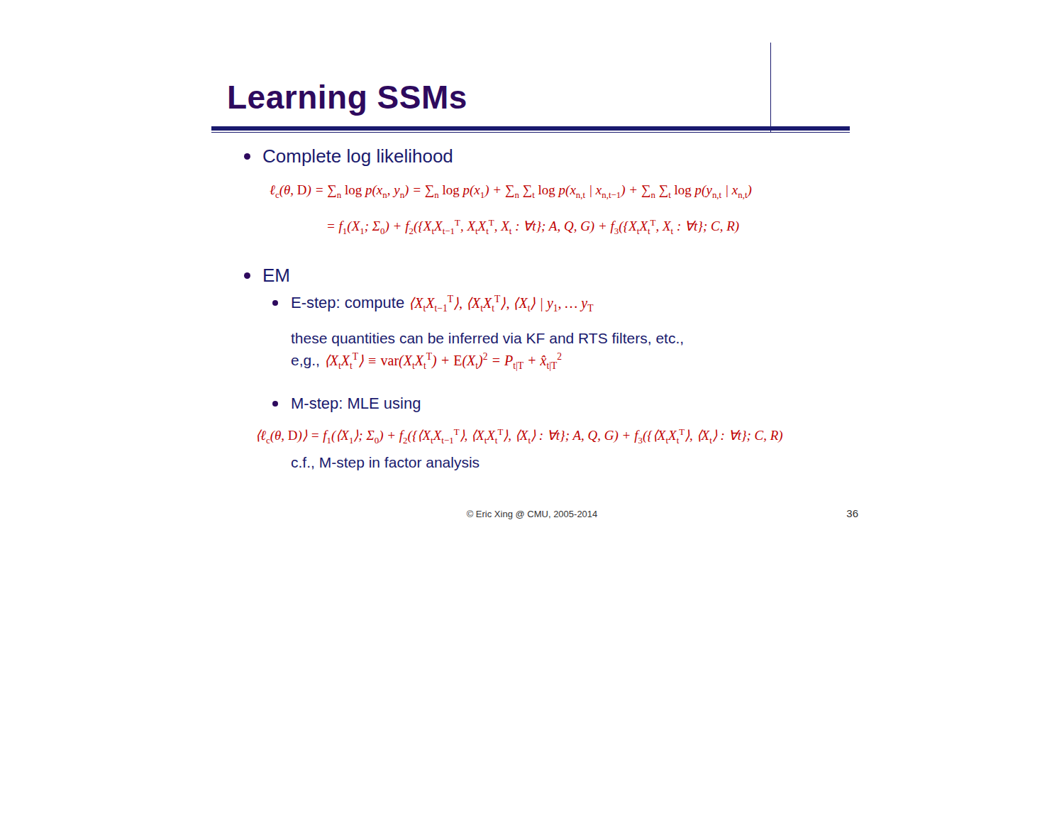Learning SSMs
Complete log likelihood
ℓc(θ, D) = ∑n log p(xn, yn) = ∑n log p(x1) + ∑n ∑t log p(xn,t | xn,t−1) + ∑n ∑t log p(yn,t | xn,t)
= f1(X1; Σ0) + f2({XtXt−1T, XtXtT, Xt : ∀t}; A, Q, G) + f3({XtXtT, Xt : ∀t}; C, R)
EM
E-step: compute ⟨XtXt−1T⟩, ⟨XtXtT⟩, ⟨Xt⟩ | y1, … yT
these quantities can be inferred via KF and RTS filters, etc.,
e,g., ⟨XtXtT⟩ ≡ var(XtXtT) + E(Xt)2 = Pt|T + x̂t|T2
M-step: MLE using
⟨ℓc(θ, D)⟩ = f1(⟨X1⟩; Σ0) + f2({⟨XtXt−1T⟩, ⟨XtXtT⟩, ⟨Xt⟩ : ∀t}; A, Q, G) + f3({⟨XtXtT⟩, ⟨Xt⟩ : ∀t}; C, R)
c.f., M-step in factor analysis
© Eric Xing @ CMU, 2005-2014
36